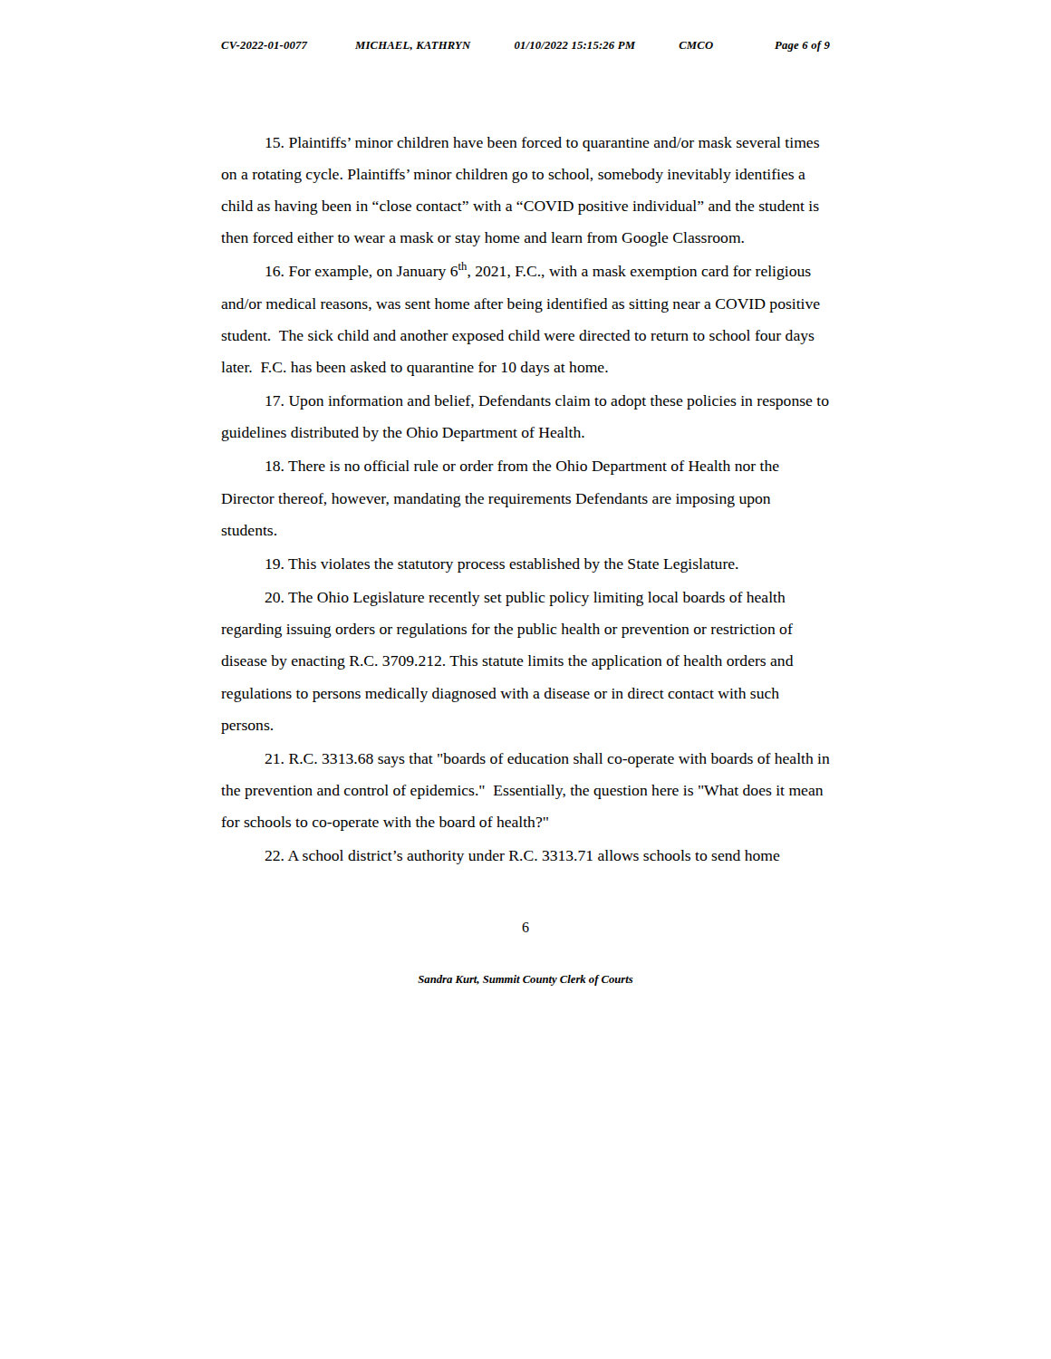CV-2022-01-0077 MICHAEL, KATHRYN 01/10/2022 15:15:26 PM CMCO Page 6 of 9
15. Plaintiffs’ minor children have been forced to quarantine and/or mask several times on a rotating cycle. Plaintiffs’ minor children go to school, somebody inevitably identifies a child as having been in “close contact” with a “COVID positive individual” and the student is then forced either to wear a mask or stay home and learn from Google Classroom.
16. For example, on January 6th, 2021, F.C., with a mask exemption card for religious and/or medical reasons, was sent home after being identified as sitting near a COVID positive student. The sick child and another exposed child were directed to return to school four days later. F.C. has been asked to quarantine for 10 days at home.
17. Upon information and belief, Defendants claim to adopt these policies in response to guidelines distributed by the Ohio Department of Health.
18. There is no official rule or order from the Ohio Department of Health nor the Director thereof, however, mandating the requirements Defendants are imposing upon students.
19. This violates the statutory process established by the State Legislature.
20. The Ohio Legislature recently set public policy limiting local boards of health regarding issuing orders or regulations for the public health or prevention or restriction of disease by enacting R.C. 3709.212. This statute limits the application of health orders and regulations to persons medically diagnosed with a disease or in direct contact with such persons.
21. R.C. 3313.68 says that "boards of education shall co-operate with boards of health in the prevention and control of epidemics." Essentially, the question here is "What does it mean for schools to co-operate with the board of health?"
22. A school district’s authority under R.C. 3313.71 allows schools to send home
6
Sandra Kurt, Summit County Clerk of Courts